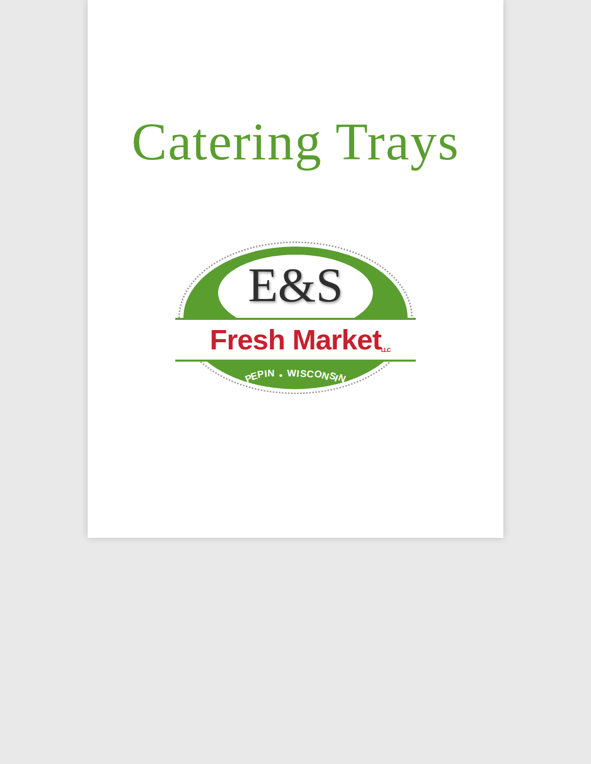Catering Trays
E&S
Fresh MarketLLC
PEPIN • WISCONSIN